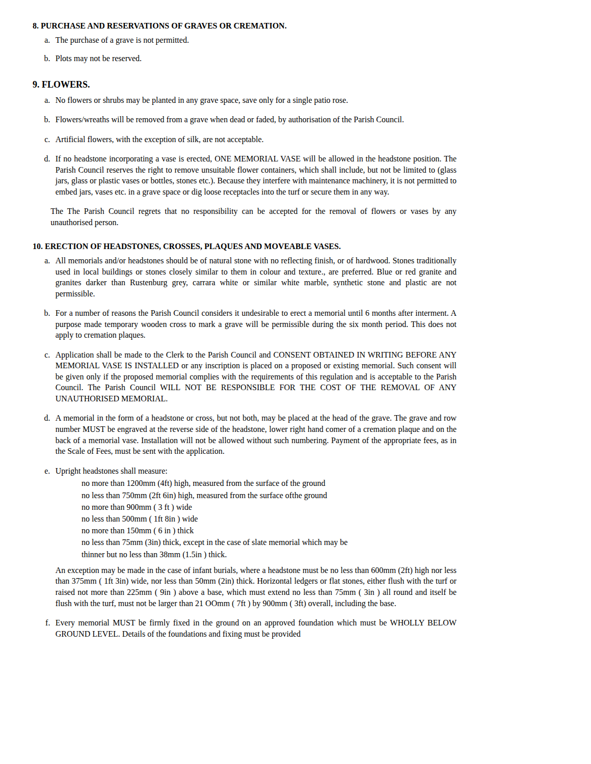8. PURCHASE AND RESERVATIONS OF GRAVES OR CREMATION.
The purchase of a grave is not permitted.
Plots may not be reserved.
9. FLOWERS.
No flowers or shrubs may be planted in any grave space, save only for a single patio rose.
Flowers/wreaths will be removed from a grave when dead or faded, by authorisation of the Parish Council.
Artificial flowers, with the exception of silk, are not acceptable.
If no headstone incorporating a vase is erected, ONE MEMORIAL VASE will be allowed in the headstone position. The Parish Council reserves the right to remove unsuitable flower containers, which shall include, but not be limited to (glass jars, glass or plastic vases or bottles, stones etc.). Because they interfere with maintenance machinery, it is not permitted to embed jars, vases etc. in a grave space or dig loose receptacles into the turf or secure them in any way.
The The Parish Council regrets that no responsibility can be accepted for the removal of flowers or vases by any unauthorised person.
10. ERECTION OF HEADSTONES, CROSSES, PLAQUES AND MOVEABLE VASES.
All memorials and/or headstones should be of natural stone with no reflecting finish, or of hardwood. Stones traditionally used in local buildings or stones closely similar to them in colour and texture., are preferred. Blue or red granite and granites darker than Rustenburg grey, carrara white or similar white marble, synthetic stone and plastic are not permissible.
For a number of reasons the Parish Council considers it undesirable to erect a memorial until 6 months after interment. A purpose made temporary wooden cross to mark a grave will be permissible during the six month period. This does not apply to cremation plaques.
Application shall be made to the Clerk to the Parish Council and CONSENT OBTAINED IN WRITING BEFORE ANY MEMORIAL VASE IS INSTALLED or any inscription is placed on a proposed or existing memorial. Such consent will be given only if the proposed memorial complies with the requirements of this regulation and is acceptable to the Parish Council. The Parish Council WILL NOT BE RESPONSIBLE FOR THE COST OF THE REMOVAL OF ANY UNAUTHORISED MEMORIAL.
A memorial in the form of a headstone or cross, but not both, may be placed at the head of the grave. The grave and row number MUST be engraved at the reverse side of the headstone, lower right hand comer of a cremation plaque and on the back of a memorial vase. Installation will not be allowed without such numbering. Payment of the appropriate fees, as in the Scale of Fees, must be sent with the application.
Upright headstones shall measure:
no more than 1200mm (4ft) high, measured from the surface of the ground
no less than 750mm (2ft 6in) high, measured from the surface ofthe ground
no more than 900mm ( 3 ft ) wide
no less than 500mm ( 1ft 8in ) wide
no more than 150mm ( 6 in ) thick
no less than 75mm (3in) thick, except in the case of slate memorial which may be
thinner but no less than 38mm (1.5in ) thick.
An exception may be made in the case of infant burials, where a headstone must be no less than 600mm (2ft) high nor less than 375mm ( 1ft 3in) wide, nor less than 50mm (2in) thick. Horizontal ledgers or flat stones, either flush with the turf or raised not more than 225mm ( 9in ) above a base, which must extend no less than 75mm ( 3in ) all round and itself be flush with the turf, must not be larger than 21 OOmm ( 7ft ) by 900mm ( 3ft) overall, including the base.
Every memorial MUST be firmly fixed in the ground on an approved foundation which must be WHOLLY BELOW GROUND LEVEL. Details of the foundations and fixing must be provided